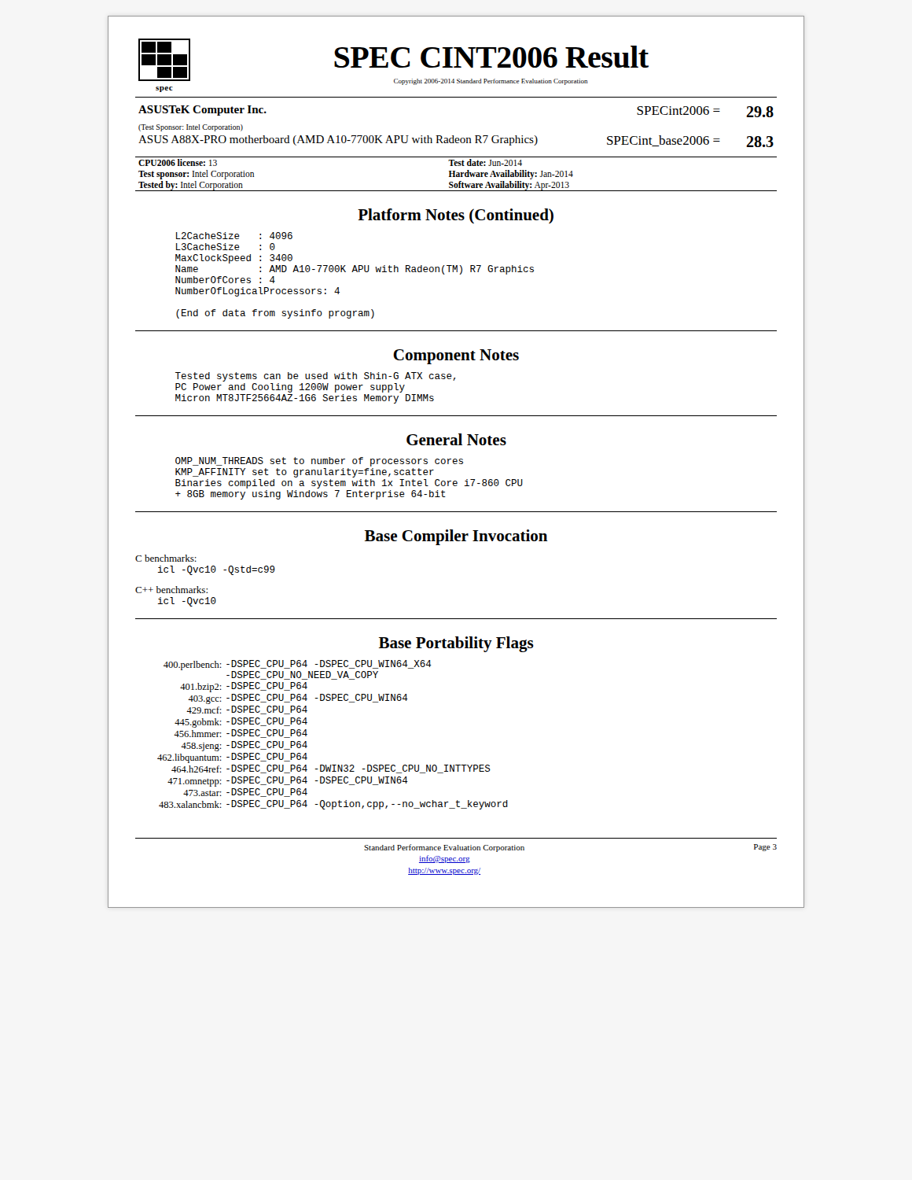spec
SPEC CINT2006 Result
Copyright 2006-2014 Standard Performance Evaluation Corporation
| ASUSTeK Computer Inc. | SPECint2006 = | 29.8 |
| (Test Sponsor: Intel Corporation) | | |
| ASUS A88X-PRO motherboard (AMD A10-7700K APU with Radeon R7 Graphics) | SPECint_base2006 = | 28.3 |
| CPU2006 license: 13 | Test date: Jun-2014 |
| Test sponsor: Intel Corporation | Hardware Availability: Jan-2014 |
| Tested by: Intel Corporation | Software Availability: Apr-2013 |
Platform Notes (Continued)
   L2CacheSize   : 4096
   L3CacheSize   : 0
   MaxClockSpeed : 3400
   Name          : AMD A10-7700K APU with Radeon(TM) R7 Graphics
   NumberOfCores : 4
   NumberOfLogicalProcessors: 4

   (End of data from sysinfo program)
Component Notes
   Tested systems can be used with Shin-G ATX case,
   PC Power and Cooling 1200W power supply
   Micron MT8JTF25664AZ-1G6 Series Memory DIMMs
General Notes
   OMP_NUM_THREADS set to number of processors cores
   KMP_AFFINITY set to granularity=fine,scatter
   Binaries compiled on a system with 1x Intel Core i7-860 CPU
   + 8GB memory using Windows 7 Enterprise 64-bit
Base Compiler Invocation
C benchmarks:
icl -Qvc10 -Qstd=c99
C++ benchmarks:
icl -Qvc10
Base Portability Flags
| 400.perlbench: | -DSPEC_CPU_P64 -DSPEC_CPU_WIN64_X64 -DSPEC_CPU_NO_NEED_VA_COPY |
| 401.bzip2: | -DSPEC_CPU_P64 |
| 403.gcc: | -DSPEC_CPU_P64 -DSPEC_CPU_WIN64 |
| 429.mcf: | -DSPEC_CPU_P64 |
| 445.gobmk: | -DSPEC_CPU_P64 |
| 456.hmmer: | -DSPEC_CPU_P64 |
| 458.sjeng: | -DSPEC_CPU_P64 |
| 462.libquantum: | -DSPEC_CPU_P64 |
| 464.h264ref: | -DSPEC_CPU_P64 -DWIN32 -DSPEC_CPU_NO_INTTYPES |
| 471.omnetpp: | -DSPEC_CPU_P64 -DSPEC_CPU_WIN64 |
| 473.astar: | -DSPEC_CPU_P64 |
| 483.xalancbmk: | -DSPEC_CPU_P64 -Qoption,cpp,--no_wchar_t_keyword |
Standard Performance Evaluation Corporation
info@spec.org
http://www.spec.org/
Page 3